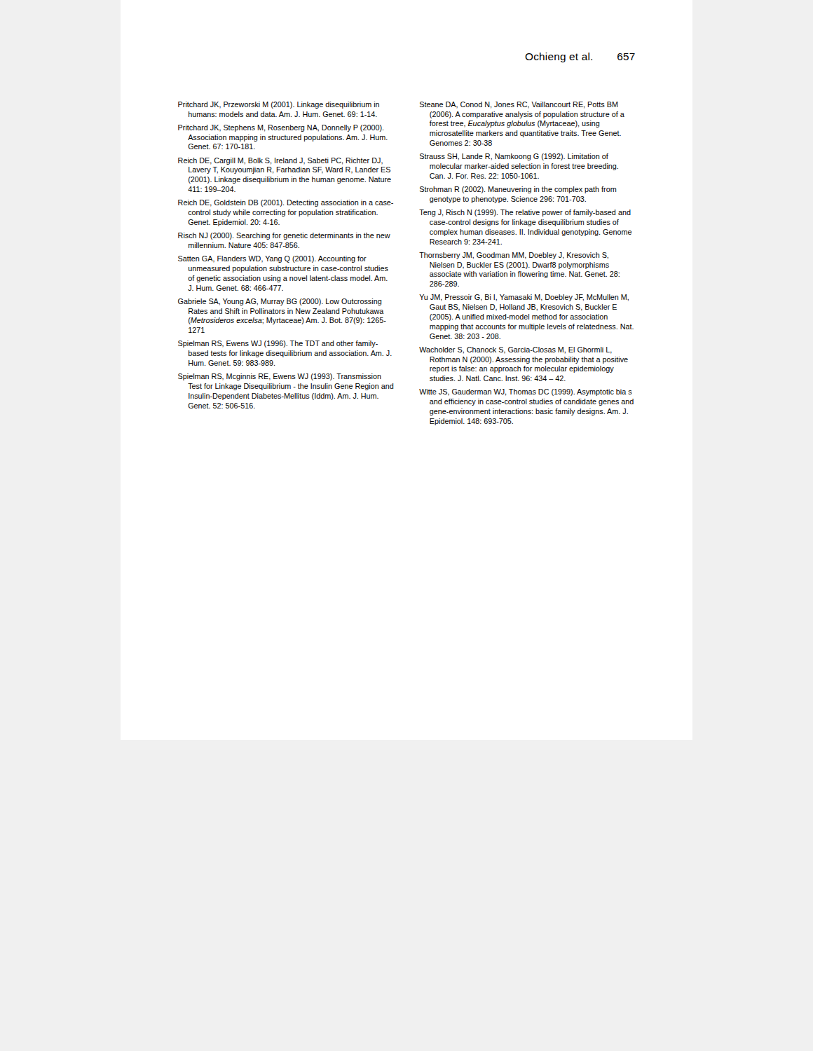Ochieng et al. 657
Pritchard JK, Przeworski M (2001). Linkage disequilibrium in humans: models and data. Am. J. Hum. Genet. 69: 1-14.
Pritchard JK, Stephens M, Rosenberg NA, Donnelly P (2000). Association mapping in structured populations. Am. J. Hum. Genet. 67: 170-181.
Reich DE, Cargill M, Bolk S, Ireland J, Sabeti PC, Richter DJ, Lavery T, Kouyoumjian R, Farhadian SF, Ward R, Lander ES (2001). Linkage disequilibrium in the human genome. Nature 411: 199–204.
Reich DE, Goldstein DB (2001). Detecting association in a case-control study while correcting for population stratification. Genet. Epidemiol. 20: 4-16.
Risch NJ (2000). Searching for genetic determinants in the new millennium. Nature 405: 847-856.
Satten GA, Flanders WD, Yang Q (2001). Accounting for unmeasured population substructure in case-control studies of genetic association using a novel latent-class model. Am. J. Hum. Genet. 68: 466-477.
Gabriele SA, Young AG, Murray BG (2000). Low Outcrossing Rates and Shift in Pollinators in New Zealand Pohutukawa (Metrosideros excelsa; Myrtaceae) Am. J. Bot. 87(9): 1265-1271
Spielman RS, Ewens WJ (1996). The TDT and other family-based tests for linkage disequilibrium and association. Am. J. Hum. Genet. 59: 983-989.
Spielman RS, Mcginnis RE, Ewens WJ (1993). Transmission Test for Linkage Disequilibrium - the Insulin Gene Region and Insulin-Dependent Diabetes-Mellitus (Iddm). Am. J. Hum. Genet. 52: 506-516.
Steane DA, Conod N, Jones RC, Vaillancourt RE, Potts BM (2006). A comparative analysis of population structure of a forest tree, Eucalyptus globulus (Myrtaceae), using microsatellite markers and quantitative traits. Tree Genet. Genomes 2: 30-38
Strauss SH, Lande R, Namkoong G (1992). Limitation of molecular marker-aided selection in forest tree breeding. Can. J. For. Res. 22: 1050-1061.
Strohman R (2002). Maneuvering in the complex path from genotype to phenotype. Science 296: 701-703.
Teng J, Risch N (1999). The relative power of family-based and case-control designs for linkage disequilibrium studies of complex human diseases. II. Individual genotyping. Genome Research 9: 234-241.
Thornsberry JM, Goodman MM, Doebley J, Kresovich S, Nielsen D, Buckler ES (2001). Dwarf8 polymorphisms associate with variation in flowering time. Nat. Genet. 28: 286-289.
Yu JM, Pressoir G, Bi I, Yamasaki M, Doebley JF, McMullen M, Gaut BS, Nielsen D, Holland JB, Kresovich S, Buckler E (2005). A unified mixed-model method for association mapping that accounts for multiple levels of relatedness. Nat. Genet. 38: 203 - 208.
Wacholder S, Chanock S, Garcia-Closas M, El Ghormli L, Rothman N (2000). Assessing the probability that a positive report is false: an approach for molecular epidemiology studies. J. Natl. Canc. Inst. 96: 434 – 42.
Witte JS, Gauderman WJ, Thomas DC (1999). Asymptotic bia s and efficiency in case-control studies of candidate genes and gene-environment interactions: basic family designs. Am. J. Epidemiol. 148: 693-705.